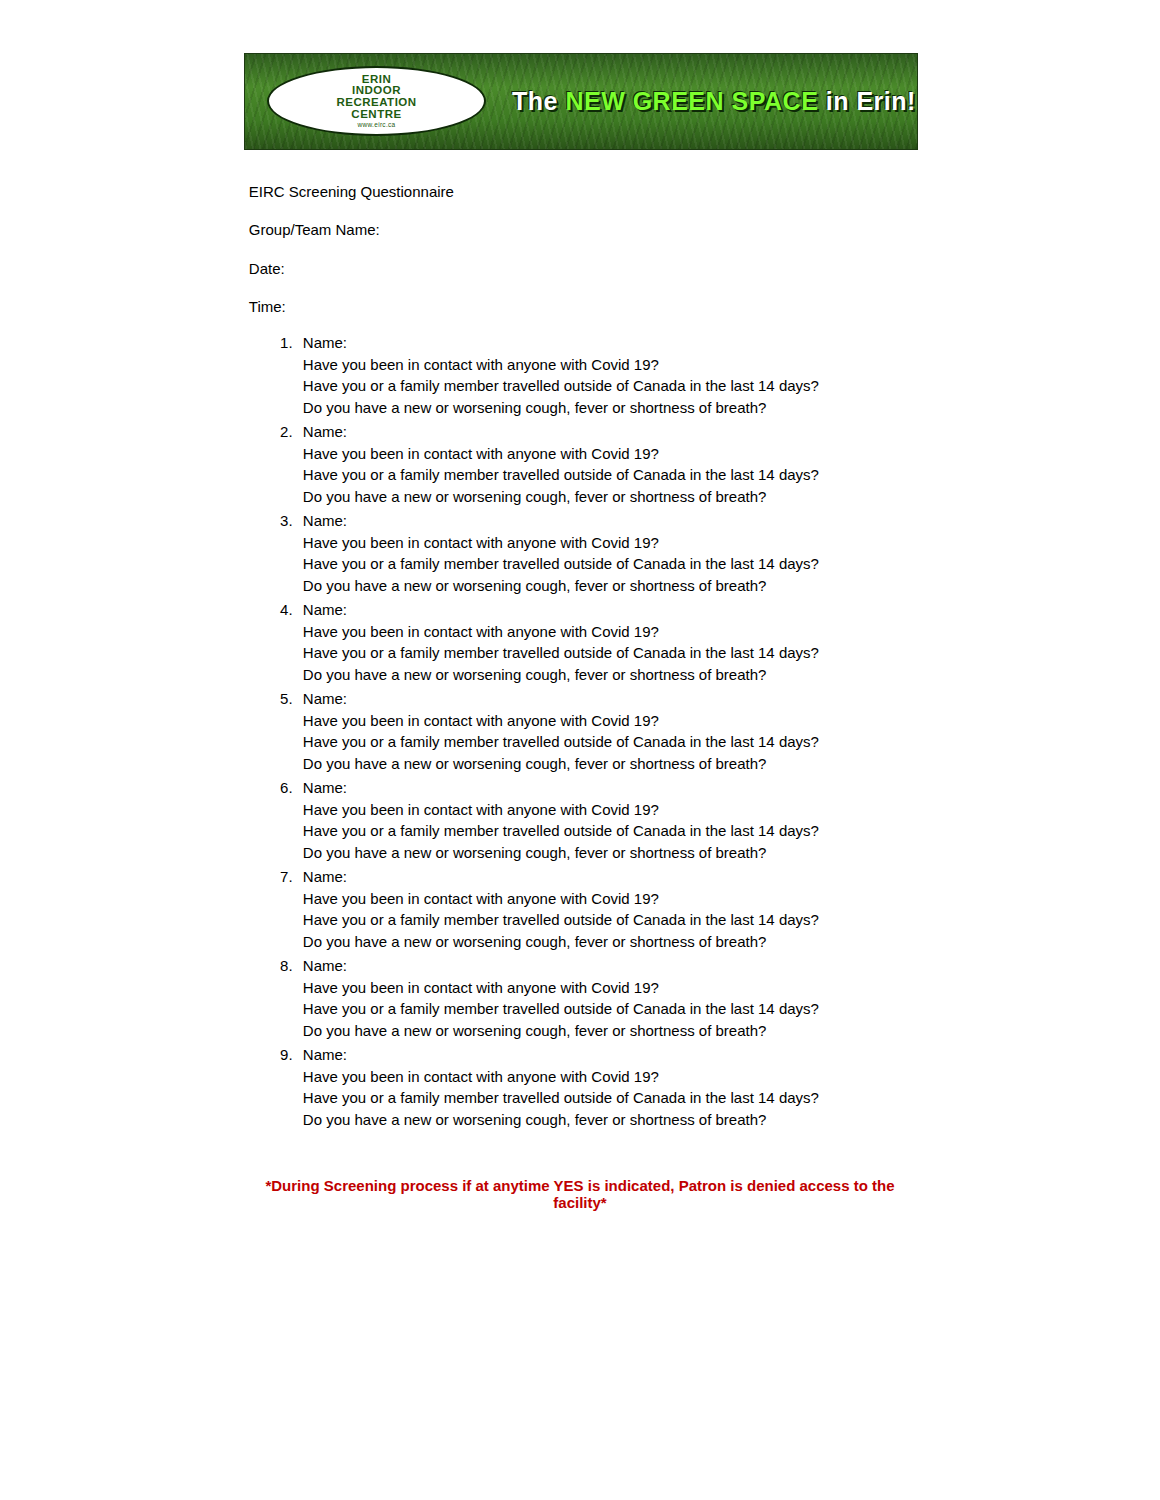ERIN
INDOOR
RECREATION
CENTRE
www.eirc.ca
The NEW GREEN SPACE in Erin!
EIRC Screening Questionnaire
Group/Team Name:
Date:
Time:
Name:
Have you been in contact with anyone with Covid 19?
Have you or a family member travelled outside of Canada in the last 14 days?
Do you have a new or worsening cough, fever or shortness of breath?
Name:
Have you been in contact with anyone with Covid 19?
Have you or a family member travelled outside of Canada in the last 14 days?
Do you have a new or worsening cough, fever or shortness of breath?
Name:
Have you been in contact with anyone with Covid 19?
Have you or a family member travelled outside of Canada in the last 14 days?
Do you have a new or worsening cough, fever or shortness of breath?
Name:
Have you been in contact with anyone with Covid 19?
Have you or a family member travelled outside of Canada in the last 14 days?
Do you have a new or worsening cough, fever or shortness of breath?
Name:
Have you been in contact with anyone with Covid 19?
Have you or a family member travelled outside of Canada in the last 14 days?
Do you have a new or worsening cough, fever or shortness of breath?
Name:
Have you been in contact with anyone with Covid 19?
Have you or a family member travelled outside of Canada in the last 14 days?
Do you have a new or worsening cough, fever or shortness of breath?
Name:
Have you been in contact with anyone with Covid 19?
Have you or a family member travelled outside of Canada in the last 14 days?
Do you have a new or worsening cough, fever or shortness of breath?
Name:
Have you been in contact with anyone with Covid 19?
Have you or a family member travelled outside of Canada in the last 14 days?
Do you have a new or worsening cough, fever or shortness of breath?
Name:
Have you been in contact with anyone with Covid 19?
Have you or a family member travelled outside of Canada in the last 14 days?
Do you have a new or worsening cough, fever or shortness of breath?
*During Screening process if at anytime YES is indicated, Patron is denied access to the facility*